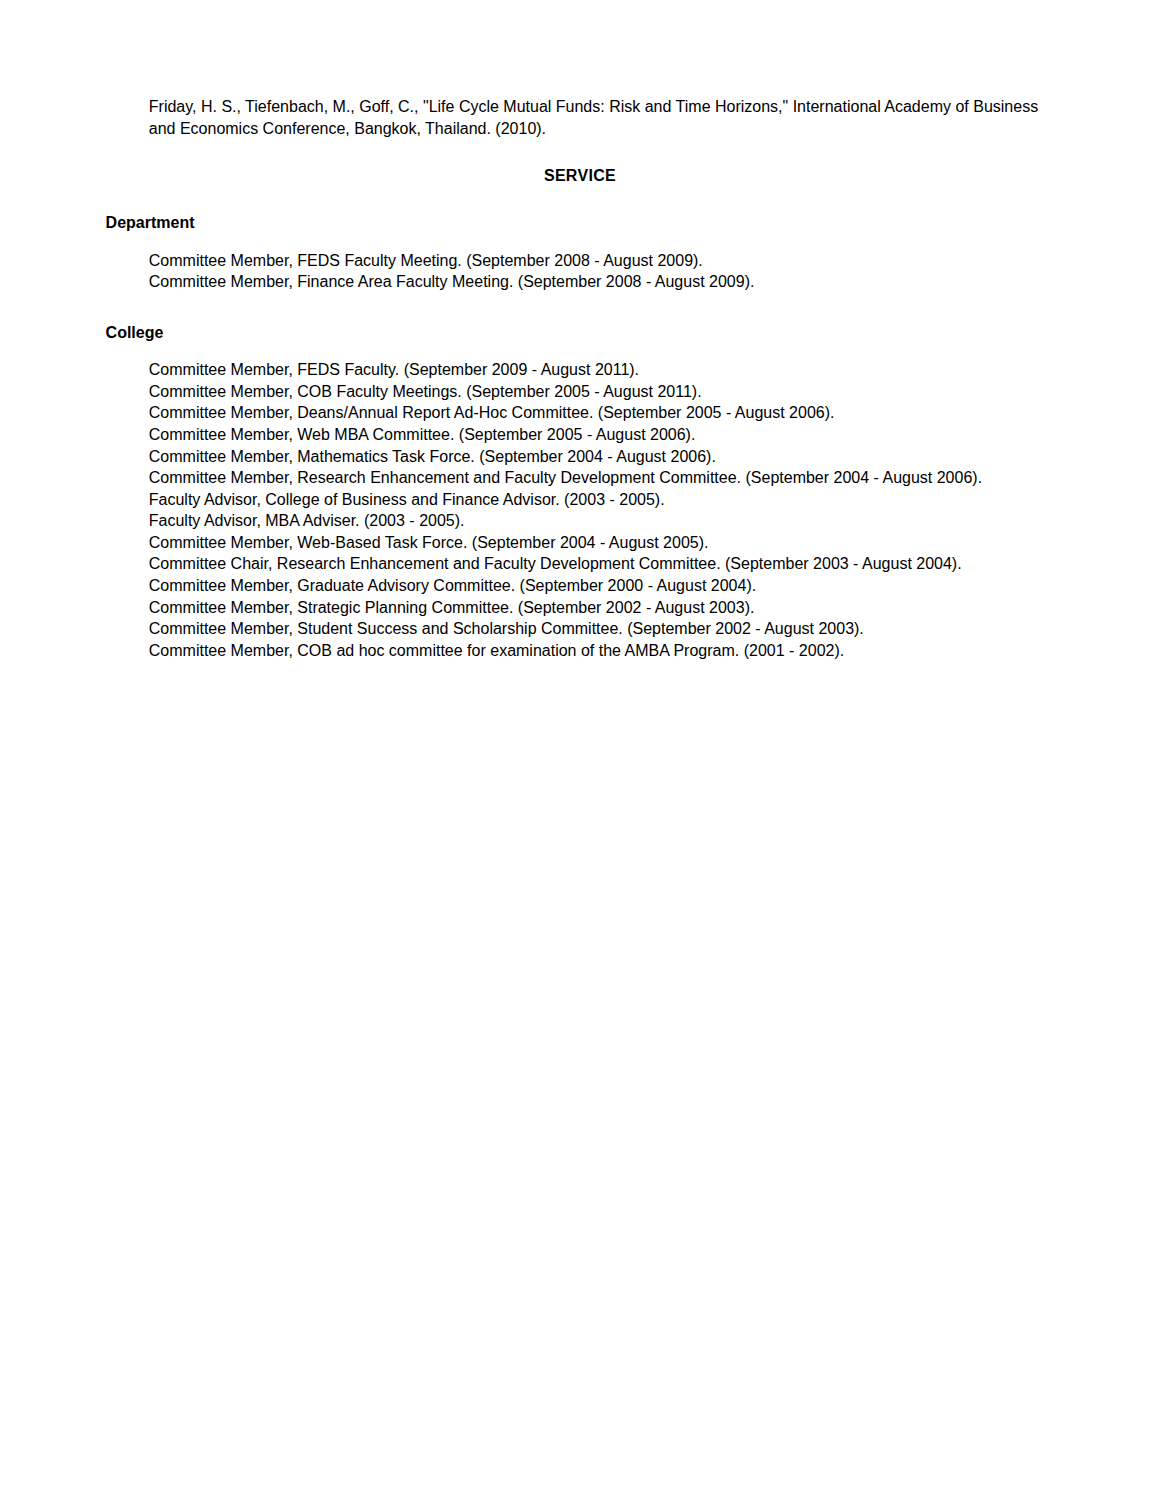Friday, H. S., Tiefenbach, M., Goff, C., "Life Cycle Mutual Funds: Risk and Time Horizons," International Academy of Business and Economics Conference, Bangkok, Thailand. (2010).
SERVICE
Department
Committee Member, FEDS Faculty Meeting. (September 2008 - August 2009).
Committee Member, Finance Area Faculty Meeting. (September 2008 - August 2009).
College
Committee Member, FEDS Faculty. (September 2009 - August 2011).
Committee Member, COB Faculty Meetings. (September 2005 - August 2011).
Committee Member, Deans/Annual Report Ad-Hoc Committee. (September 2005 - August 2006).
Committee Member, Web MBA Committee. (September 2005 - August 2006).
Committee Member, Mathematics Task Force. (September 2004 - August 2006).
Committee Member, Research Enhancement and Faculty Development Committee. (September 2004 - August 2006).
Faculty Advisor, College of Business and Finance Advisor. (2003 - 2005).
Faculty Advisor, MBA Adviser. (2003 - 2005).
Committee Member, Web-Based Task Force. (September 2004 - August 2005).
Committee Chair, Research Enhancement and Faculty Development Committee. (September 2003 - August 2004).
Committee Member, Graduate Advisory Committee. (September 2000 - August 2004).
Committee Member, Strategic Planning Committee. (September 2002 - August 2003).
Committee Member, Student Success and Scholarship Committee. (September 2002 - August 2003).
Committee Member, COB ad hoc committee for examination of the AMBA Program. (2001 - 2002).